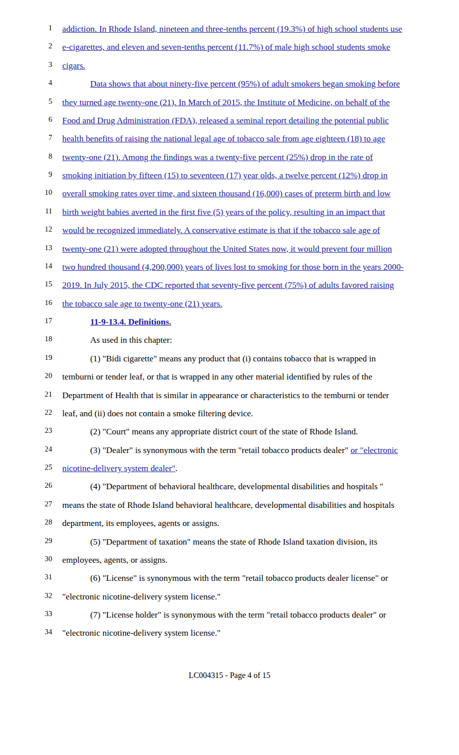addiction. In Rhode Island, nineteen and three-tenths percent (19.3%) of high school students use
e-cigarettes, and eleven and seven-tenths percent (11.7%) of male high school students smoke
cigars.
Data shows that about ninety-five percent (95%) of adult smokers began smoking before
they turned age twenty-one (21). In March of 2015, the Institute of Medicine, on behalf of the
Food and Drug Administration (FDA), released a seminal report detailing the potential public
health benefits of raising the national legal age of tobacco sale from age eighteen (18) to age
twenty-one (21). Among the findings was a twenty-five percent (25%) drop in the rate of
smoking initiation by fifteen (15) to seventeen (17) year olds, a twelve percent (12%) drop in
overall smoking rates over time, and sixteen thousand (16,000) cases of preterm birth and low
birth weight babies averted in the first five (5) years of the policy, resulting in an impact that
would be recognized immediately. A conservative estimate is that if the tobacco sale age of
twenty-one (21) were adopted throughout the United States now, it would prevent four million
two hundred thousand (4,200,000) years of lives lost to smoking for those born in the years 2000-
2019. In July 2015, the CDC reported that seventy-five percent (75%) of adults favored raising
the tobacco sale age to twenty-one (21) years.
11-9-13.4. Definitions.
As used in this chapter:
(1) "Bidi cigarette" means any product that (i) contains tobacco that is wrapped in
temburni or tender leaf, or that is wrapped in any other material identified by rules of the
Department of Health that is similar in appearance or characteristics to the temburni or tender
leaf, and (ii) does not contain a smoke filtering device.
(2) "Court" means any appropriate district court of the state of Rhode Island.
(3) "Dealer" is synonymous with the term "retail tobacco products dealer" or "electronic
nicotine-delivery system dealer".
(4) "Department of behavioral healthcare, developmental disabilities and hospitals "
means the state of Rhode Island behavioral healthcare, developmental disabilities and hospitals
department, its employees, agents or assigns.
(5) "Department of taxation" means the state of Rhode Island taxation division, its
employees, agents, or assigns.
(6) "License" is synonymous with the term "retail tobacco products dealer license" or
"electronic nicotine-delivery system license."
(7) "License holder" is synonymous with the term "retail tobacco products dealer" or
"electronic nicotine-delivery system license."
LC004315 - Page 4 of 15